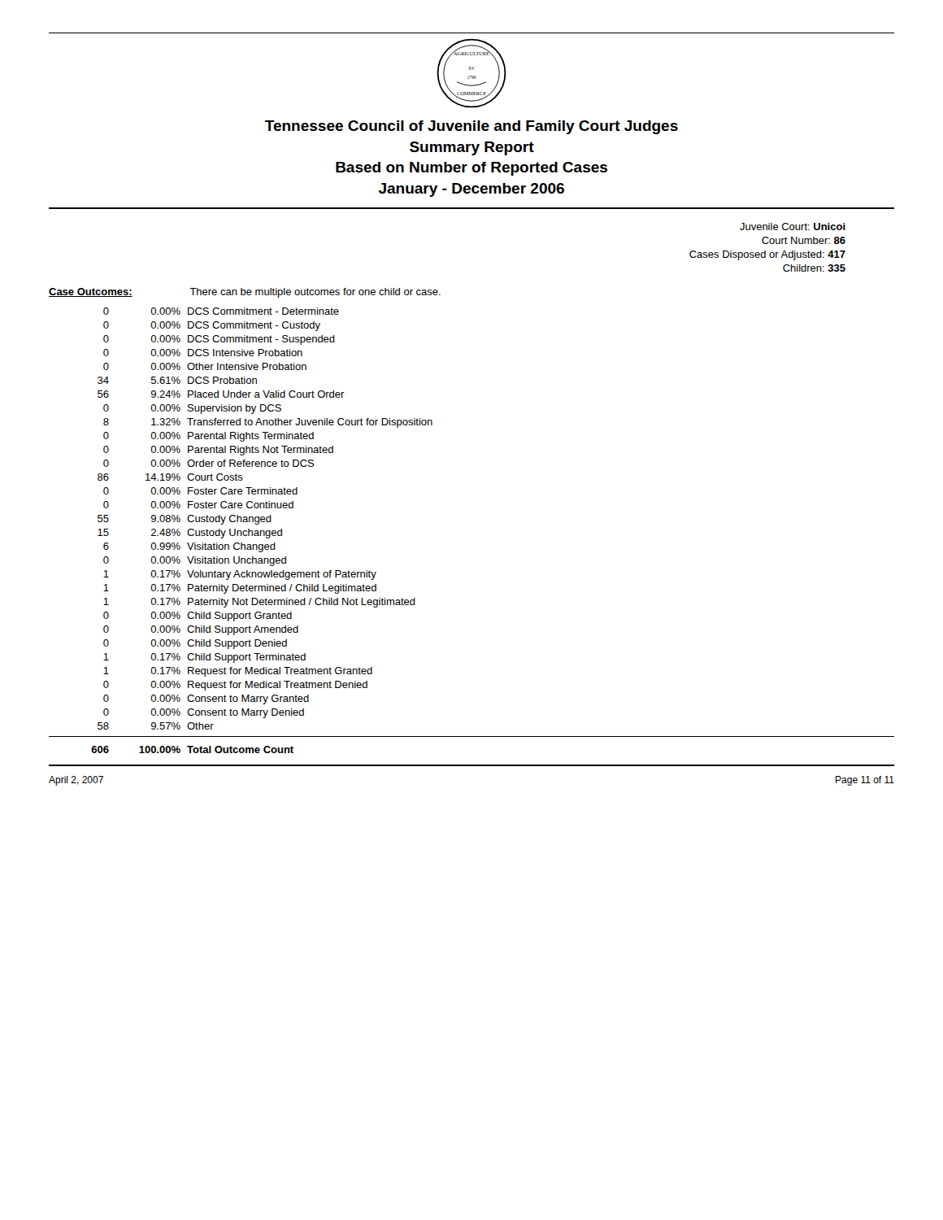AGRICULTURE COMMERCE XV 1796
Tennessee Council of Juvenile and Family Court Judges
Summary Report
Based on Number of Reported Cases
January - December 2006
Juvenile Court: Unicoi
Court Number: 86
Cases Disposed or Adjusted: 417
Children: 335
Case Outcomes: There can be multiple outcomes for one child or case.
| 0 | 0.00% | DCS Commitment - Determinate |
| 0 | 0.00% | DCS Commitment - Custody |
| 0 | 0.00% | DCS Commitment - Suspended |
| 0 | 0.00% | DCS Intensive Probation |
| 0 | 0.00% | Other Intensive Probation |
| 34 | 5.61% | DCS Probation |
| 56 | 9.24% | Placed Under a Valid Court Order |
| 0 | 0.00% | Supervision by DCS |
| 8 | 1.32% | Transferred to Another Juvenile Court for Disposition |
| 0 | 0.00% | Parental Rights Terminated |
| 0 | 0.00% | Parental Rights Not Terminated |
| 0 | 0.00% | Order of Reference to DCS |
| 86 | 14.19% | Court Costs |
| 0 | 0.00% | Foster Care Terminated |
| 0 | 0.00% | Foster Care Continued |
| 55 | 9.08% | Custody Changed |
| 15 | 2.48% | Custody Unchanged |
| 6 | 0.99% | Visitation Changed |
| 0 | 0.00% | Visitation Unchanged |
| 1 | 0.17% | Voluntary Acknowledgement of Paternity |
| 1 | 0.17% | Paternity Determined / Child Legitimated |
| 1 | 0.17% | Paternity Not Determined / Child Not Legitimated |
| 0 | 0.00% | Child Support Granted |
| 0 | 0.00% | Child Support Amended |
| 0 | 0.00% | Child Support Denied |
| 1 | 0.17% | Child Support Terminated |
| 1 | 0.17% | Request for Medical Treatment Granted |
| 0 | 0.00% | Request for Medical Treatment Denied |
| 0 | 0.00% | Consent to Marry Granted |
| 0 | 0.00% | Consent to Marry Denied |
| 58 | 9.57% | Other |
| 606 | 100.00% | Total Outcome Count |
April 2, 2007
Page 11 of 11